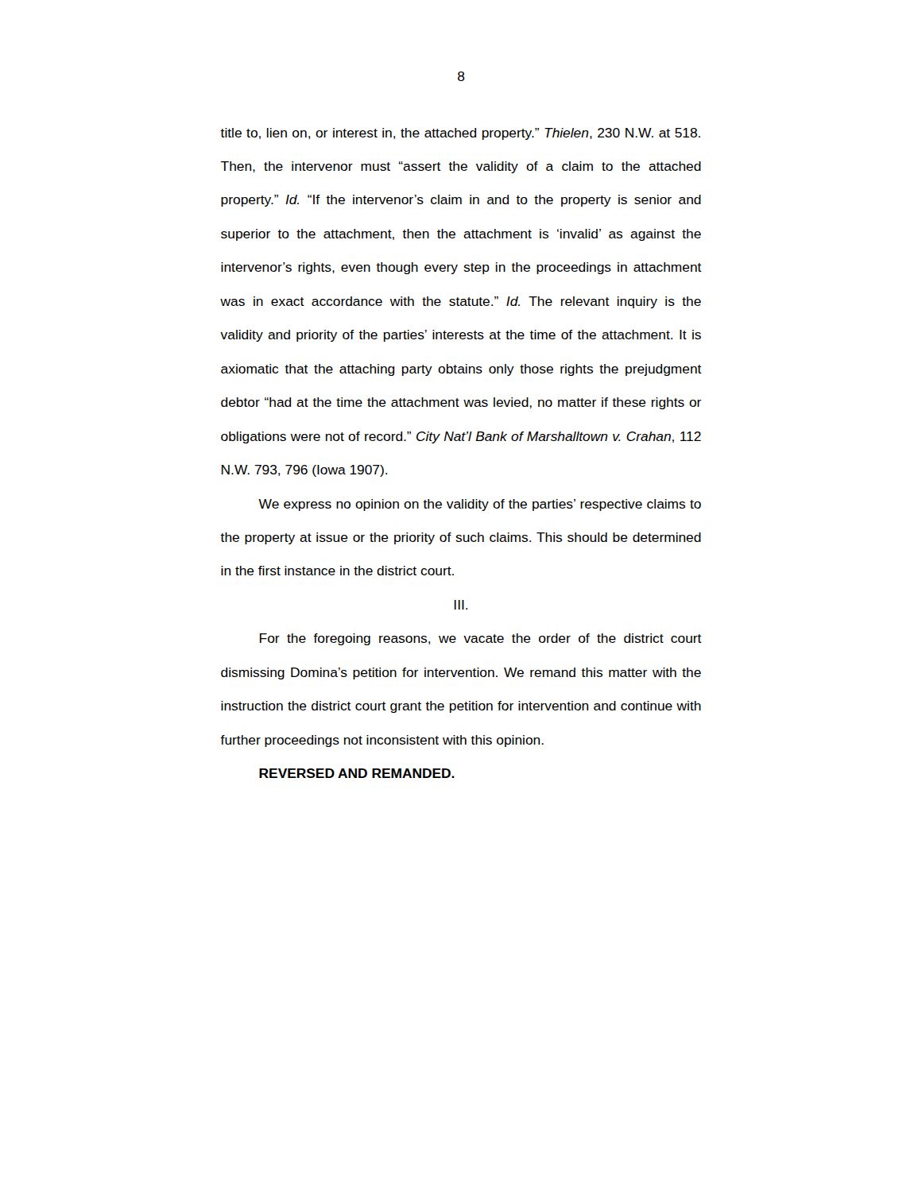8
title to, lien on, or interest in, the attached property.” Thielen, 230 N.W. at 518. Then, the intervenor must “assert the validity of a claim to the attached property.” Id. “If the intervenor’s claim in and to the property is senior and superior to the attachment, then the attachment is ‘invalid’ as against the intervenor’s rights, even though every step in the proceedings in attachment was in exact accordance with the statute.” Id. The relevant inquiry is the validity and priority of the parties’ interests at the time of the attachment. It is axiomatic that the attaching party obtains only those rights the prejudgment debtor “had at the time the attachment was levied, no matter if these rights or obligations were not of record.” City Nat’l Bank of Marshalltown v. Crahan, 112 N.W. 793, 796 (Iowa 1907).
We express no opinion on the validity of the parties’ respective claims to the property at issue or the priority of such claims. This should be determined in the first instance in the district court.
III.
For the foregoing reasons, we vacate the order of the district court dismissing Domina’s petition for intervention. We remand this matter with the instruction the district court grant the petition for intervention and continue with further proceedings not inconsistent with this opinion.
REVERSED AND REMANDED.